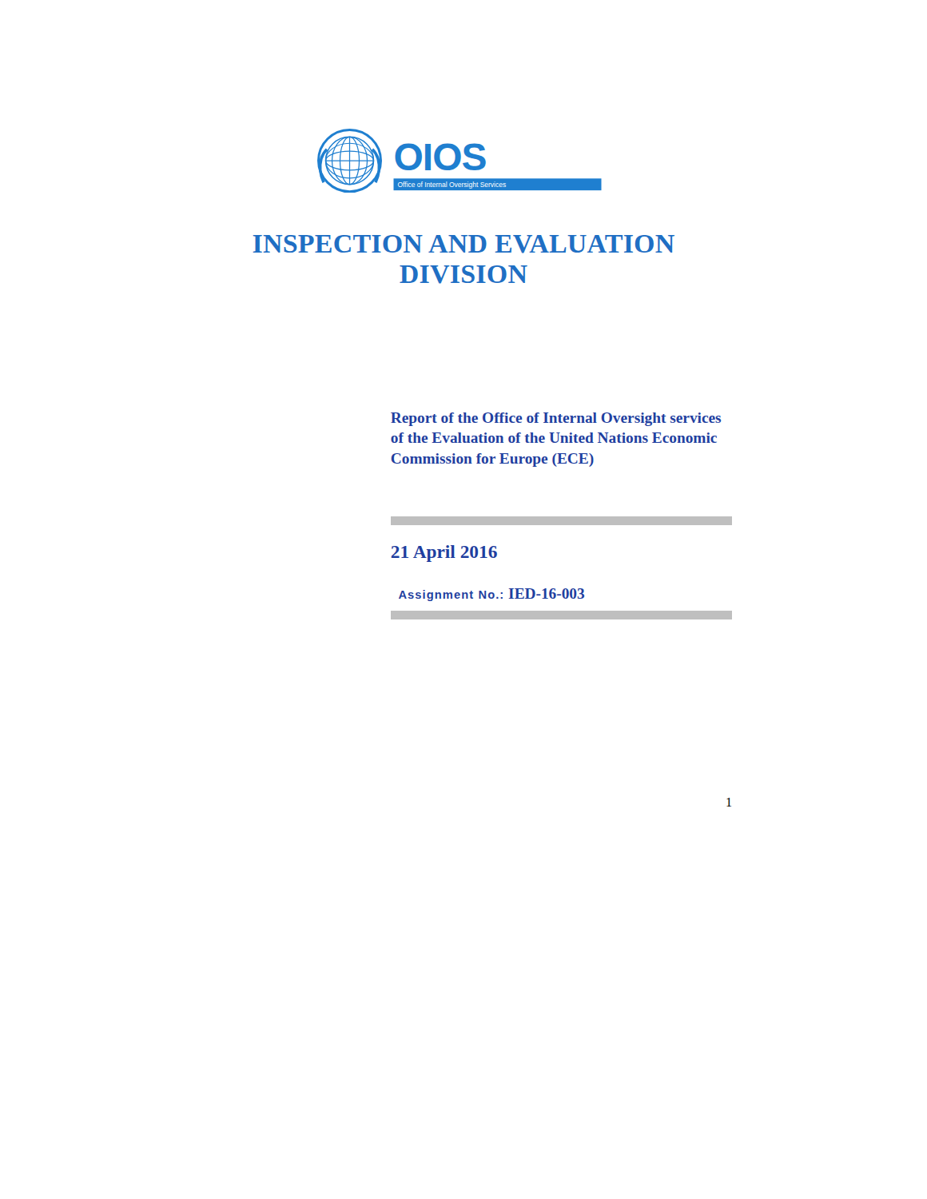INSPECTION AND EVALUATION DIVISION
Report of the Office of Internal Oversight services of the Evaluation of the United Nations Economic Commission for Europe (ECE)
21 April 2016
Assignment No.: IED-16-003
1